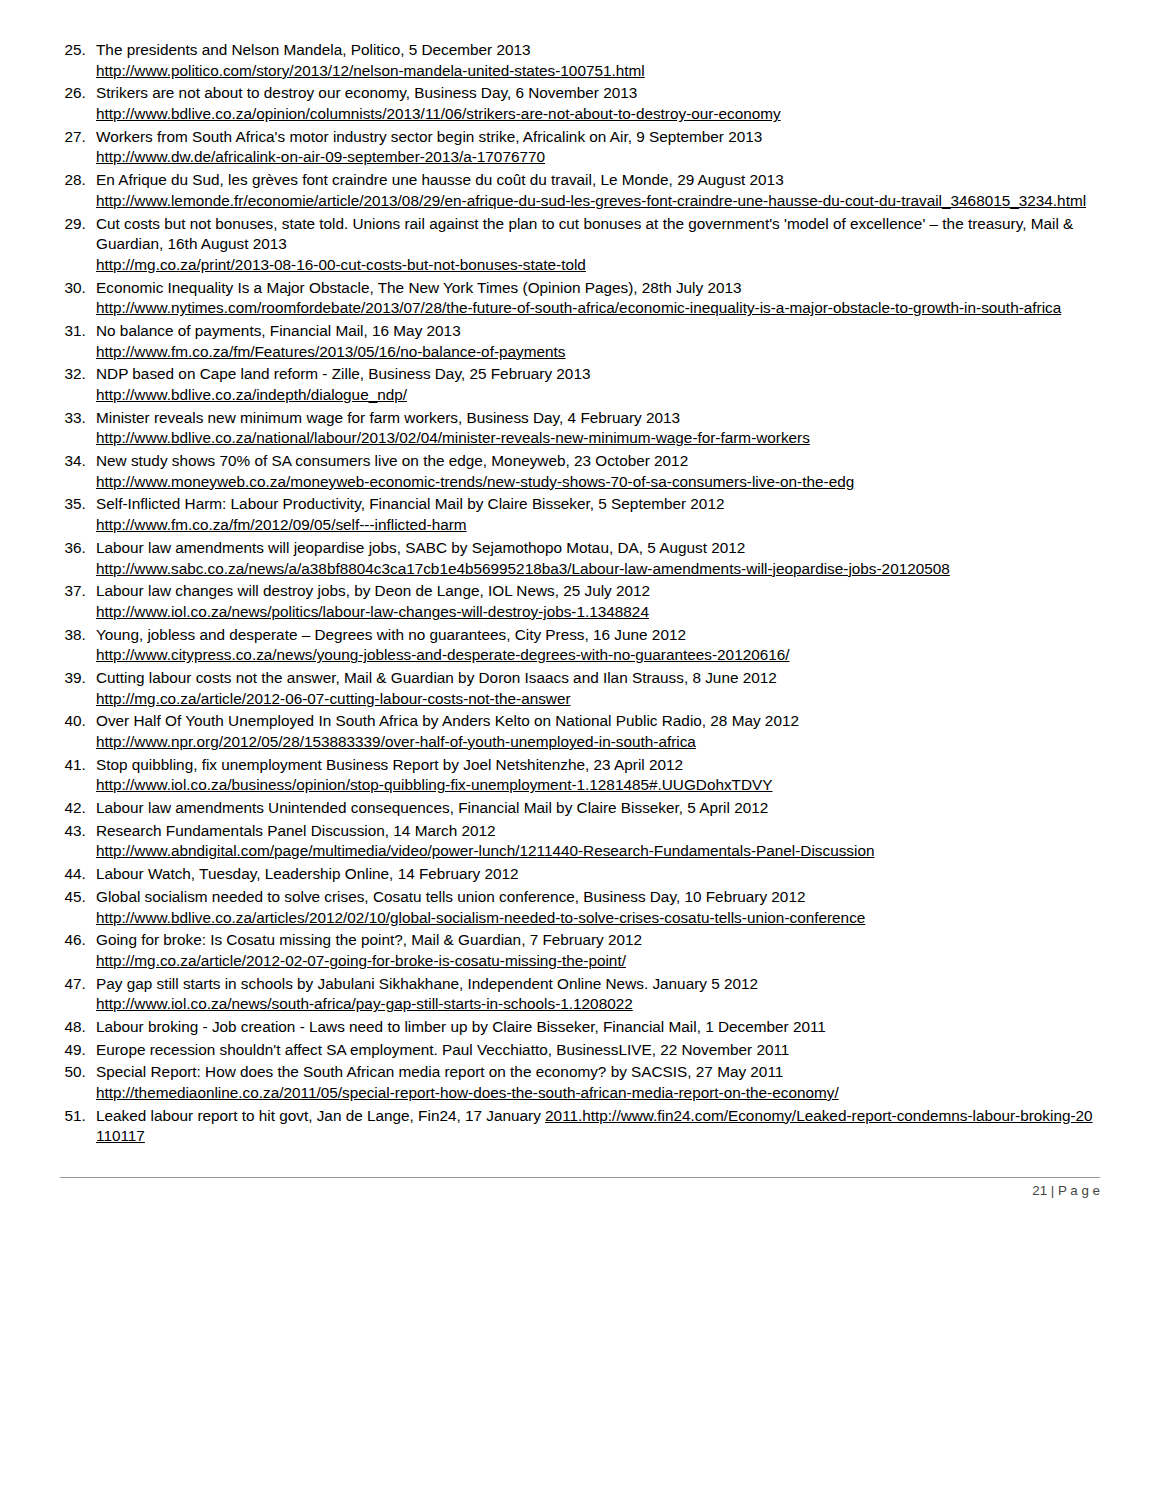The presidents and Nelson Mandela, Politico, 5 December 2013 http://www.politico.com/story/2013/12/nelson-mandela-united-states-100751.html
Strikers are not about to destroy our economy, Business Day, 6 November 2013 http://www.bdlive.co.za/opinion/columnists/2013/11/06/strikers-are-not-about-to-destroy-our-economy
Workers from South Africa's motor industry sector begin strike, Africalink on Air, 9 September 2013 http://www.dw.de/africalink-on-air-09-september-2013/a-17076770
En Afrique du Sud, les grèves font craindre une hausse du coût du travail, Le Monde, 29 August 2013 http://www.lemonde.fr/economie/article/2013/08/29/en-afrique-du-sud-les-greves-font-craindre-une-hausse-du-cout-du-travail_3468015_3234.html
Cut costs but not bonuses, state told. Unions rail against the plan to cut bonuses at the government's 'model of excellence' – the treasury, Mail & Guardian, 16th August 2013 http://mg.co.za/print/2013-08-16-00-cut-costs-but-not-bonuses-state-told
Economic Inequality Is a Major Obstacle, The New York Times (Opinion Pages), 28th July 2013 http://www.nytimes.com/roomfordebate/2013/07/28/the-future-of-south-africa/economic-inequality-is-a-major-obstacle-to-growth-in-south-africa
No balance of payments, Financial Mail, 16 May 2013 http://www.fm.co.za/fm/Features/2013/05/16/no-balance-of-payments
NDP based on Cape land reform - Zille, Business Day, 25 February 2013 http://www.bdlive.co.za/indepth/dialogue_ndp/
Minister reveals new minimum wage for farm workers, Business Day, 4 February 2013 http://www.bdlive.co.za/national/labour/2013/02/04/minister-reveals-new-minimum-wage-for-farm-workers
New study shows 70% of SA consumers live on the edge, Moneyweb, 23 October 2012 http://www.moneyweb.co.za/moneyweb-economic-trends/new-study-shows-70-of-sa-consumers-live-on-the-edg
Self-Inflicted Harm: Labour Productivity, Financial Mail by Claire Bisseker, 5 September 2012 http://www.fm.co.za/fm/2012/09/05/self---inflicted-harm
Labour law amendments will jeopardise jobs, SABC by Sejamothopo Motau, DA, 5 August 2012 http://www.sabc.co.za/news/a/a38bf8804c3ca17cb1e4b56995218ba3/Labour-law-amendments-will-jeopardise-jobs-20120508
Labour law changes will destroy jobs, by Deon de Lange, IOL News, 25 July 2012 http://www.iol.co.za/news/politics/labour-law-changes-will-destroy-jobs-1.1348824
Young, jobless and desperate – Degrees with no guarantees, City Press, 16 June 2012 http://www.citypress.co.za/news/young-jobless-and-desperate-degrees-with-no-guarantees-20120616/
Cutting labour costs not the answer, Mail & Guardian by Doron Isaacs and Ilan Strauss, 8 June 2012 http://mg.co.za/article/2012-06-07-cutting-labour-costs-not-the-answer
Over Half Of Youth Unemployed In South Africa by Anders Kelto on National Public Radio, 28 May 2012 http://www.npr.org/2012/05/28/153883339/over-half-of-youth-unemployed-in-south-africa
Stop quibbling, fix unemployment Business Report by Joel Netshitenzhe, 23 April 2012 http://www.iol.co.za/business/opinion/stop-quibbling-fix-unemployment-1.1281485#.UUGDohxTDVY
Labour law amendments Unintended consequences, Financial Mail by Claire Bisseker, 5 April 2012
Research Fundamentals Panel Discussion, 14 March 2012 http://www.abndigital.com/page/multimedia/video/power-lunch/1211440-Research-Fundamentals-Panel-Discussion
Labour Watch, Tuesday, Leadership Online, 14 February 2012
Global socialism needed to solve crises, Cosatu tells union conference, Business Day, 10 February 2012 http://www.bdlive.co.za/articles/2012/02/10/global-socialism-needed-to-solve-crises-cosatu-tells-union-conference
Going for broke: Is Cosatu missing the point?, Mail & Guardian, 7 February 2012 http://mg.co.za/article/2012-02-07-going-for-broke-is-cosatu-missing-the-point/
Pay gap still starts in schools by Jabulani Sikhakhane, Independent Online News. January 5 2012 http://www.iol.co.za/news/south-africa/pay-gap-still-starts-in-schools-1.1208022
Labour broking - Job creation - Laws need to limber up by Claire Bisseker, Financial Mail, 1 December 2011
Europe recession shouldn't affect SA employment. Paul Vecchiatto, BusinessLIVE, 22 November 2011
Special Report: How does the South African media report on the economy? by SACSIS, 27 May 2011 http://themediaonline.co.za/2011/05/special-report-how-does-the-south-african-media-report-on-the-economy/
Leaked labour report to hit govt, Jan de Lange, Fin24, 17 January 2011.http://www.fin24.com/Economy/Leaked-report-condemns-labour-broking-20110117
21 | P a g e